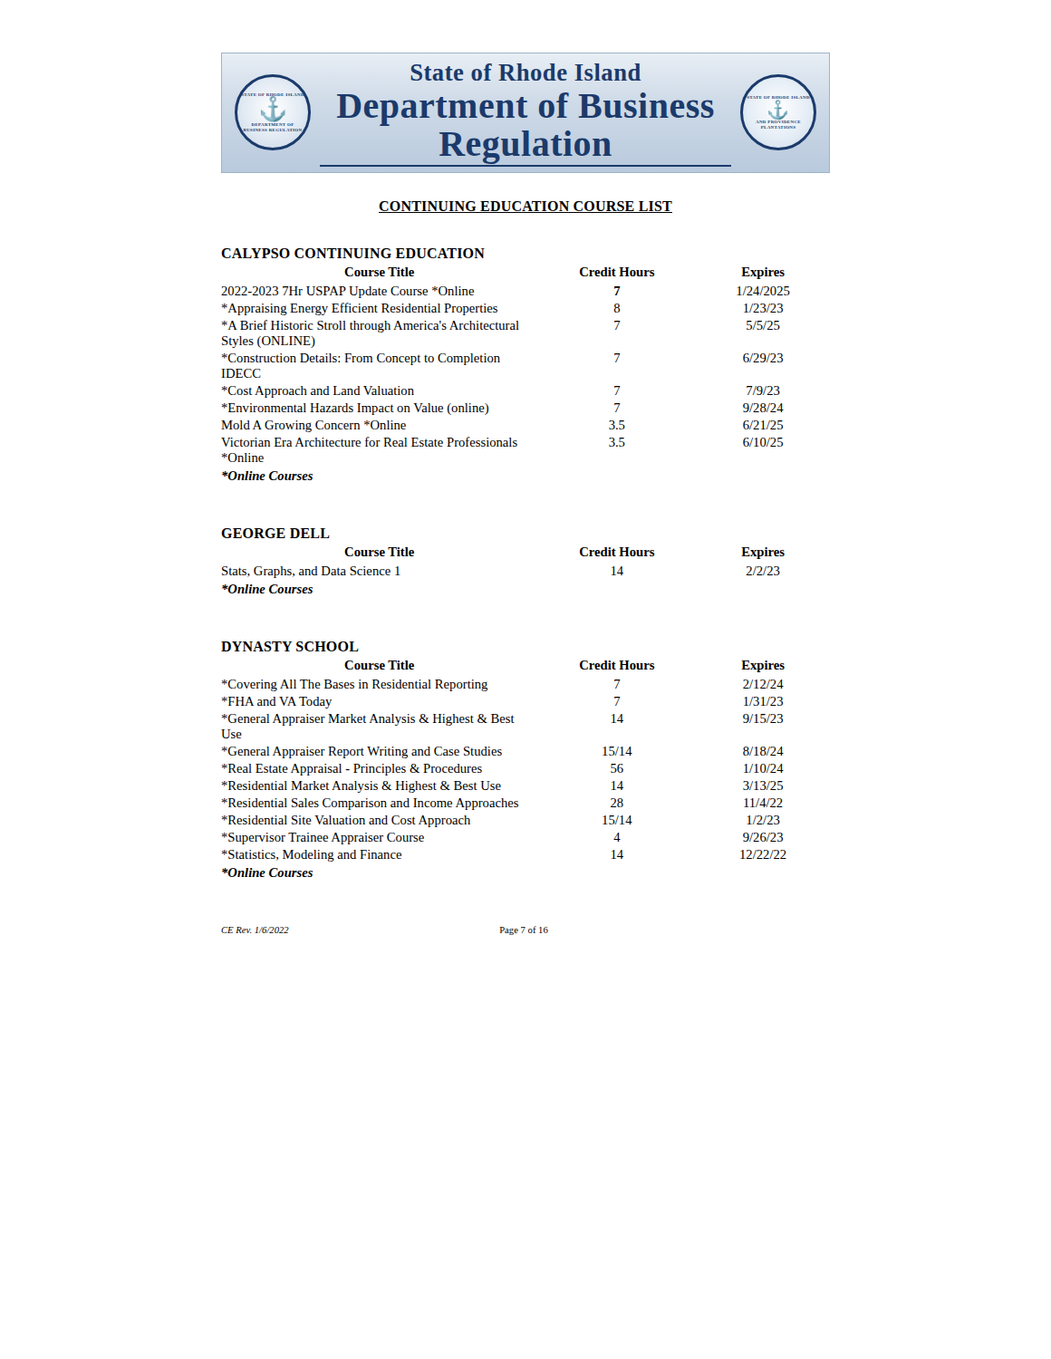STATE OF RHODE ISLAND
⚓
DEPARTMENT OF
BUSINESS REGULATION
State of Rhode Island
Department of Business Regulation
STATE OF RHODE ISLAND
⚓
AND PROVIDENCE
PLANTATIONS
CONTINUING EDUCATION COURSE LIST
CALYPSO CONTINUING EDUCATION
| Course Title | Credit Hours | Expires |
| --- | --- | --- |
| 2022-2023 7Hr USPAP Update Course *Online | 7 | 1/24/2025 |
| *Appraising Energy Efficient Residential Properties | 8 | 1/23/23 |
| *A Brief Historic Stroll through America's Architectural Styles (ONLINE) | 7 | 5/5/25 |
| *Construction Details: From Concept to Completion IDECC | 7 | 6/29/23 |
| *Cost Approach and Land Valuation | 7 | 7/9/23 |
| *Environmental Hazards Impact on Value (online) | 7 | 9/28/24 |
| Mold A Growing Concern *Online | 3.5 | 6/21/25 |
| Victorian Era Architecture for Real Estate Professionals *Online | 3.5 | 6/10/25 |
*Online Courses
GEORGE DELL
| Course Title | Credit Hours | Expires |
| --- | --- | --- |
| Stats, Graphs, and Data Science 1 | 14 | 2/2/23 |
*Online Courses
DYNASTY SCHOOL
| Course Title | Credit Hours | Expires |
| --- | --- | --- |
| *Covering All The Bases in Residential Reporting | 7 | 2/12/24 |
| *FHA and VA Today | 7 | 1/31/23 |
| *General Appraiser Market Analysis & Highest & Best Use | 14 | 9/15/23 |
| *General Appraiser Report Writing and Case Studies | 15/14 | 8/18/24 |
| *Real Estate Appraisal - Principles & Procedures | 56 | 1/10/24 |
| *Residential Market Analysis & Highest & Best Use | 14 | 3/13/25 |
| *Residential Sales Comparison and Income Approaches | 28 | 11/4/22 |
| *Residential Site Valuation and Cost Approach | 15/14 | 1/2/23 |
| *Supervisor Trainee Appraiser Course | 4 | 9/26/23 |
| *Statistics, Modeling and Finance | 14 | 12/22/22 |
*Online Courses
CE Rev. 1/6/2022
Page 7 of 16